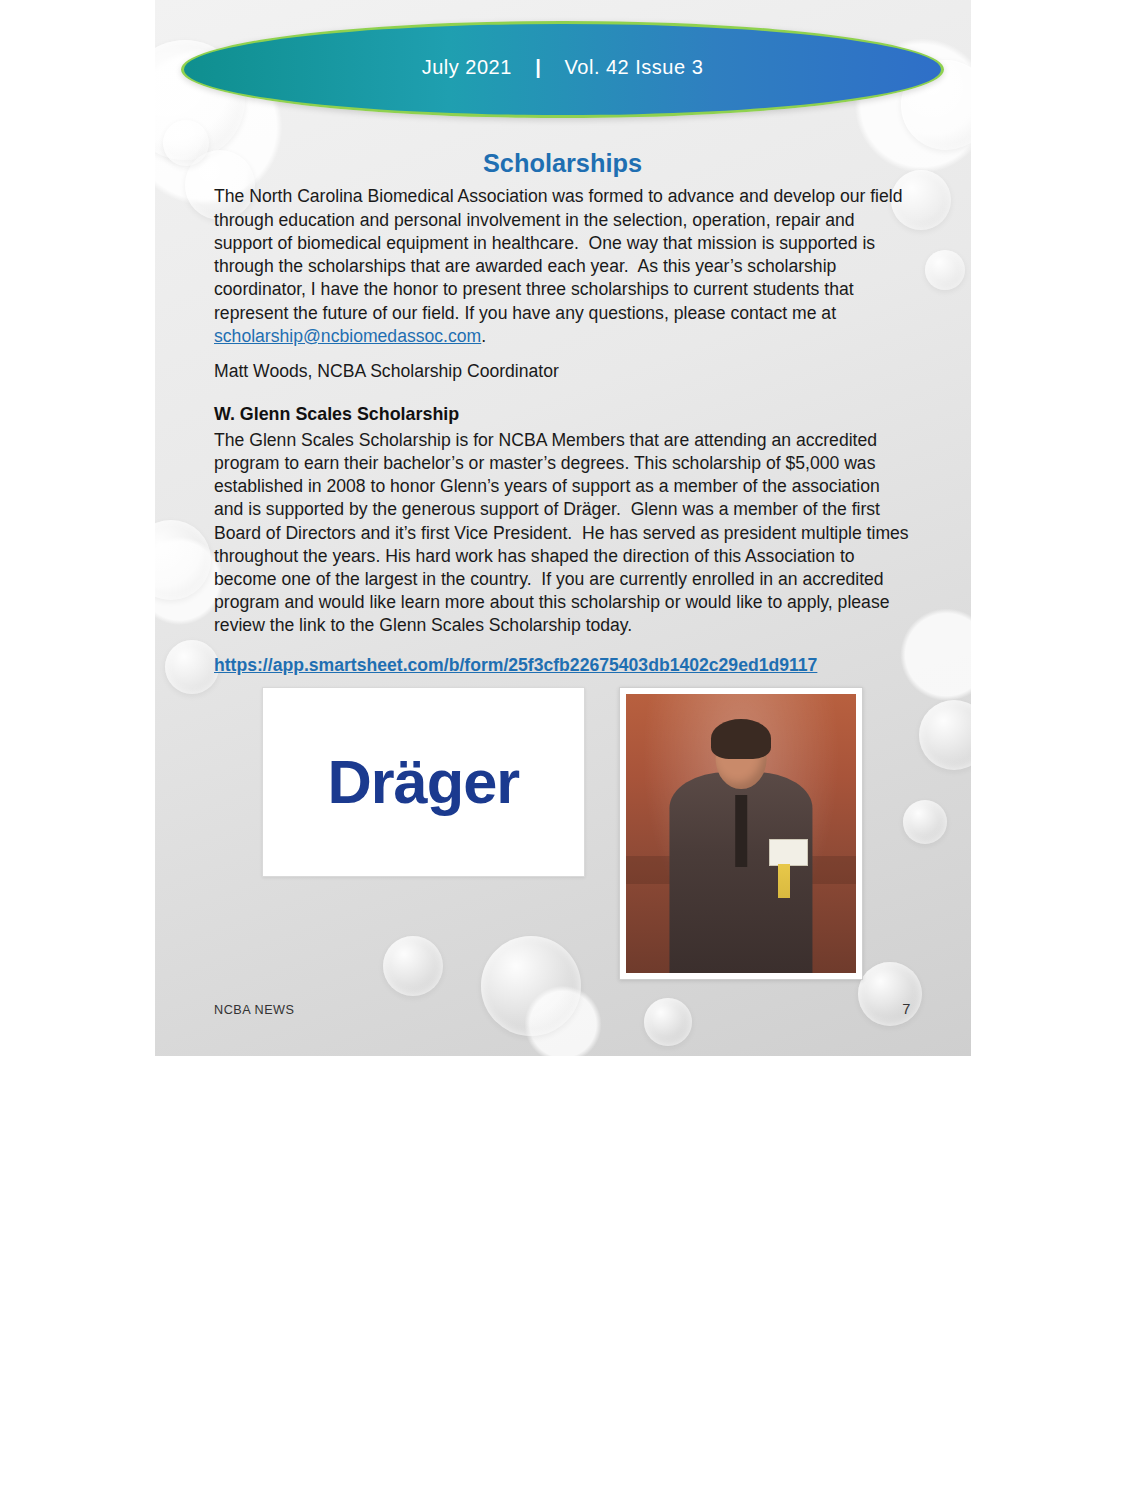July 2021 | Vol. 42 Issue 3
Scholarships
The North Carolina Biomedical Association was formed to advance and develop our field through education and personal involvement in the selection, operation, repair and support of biomedical equipment in healthcare. One way that mission is supported is through the scholarships that are awarded each year. As this year’s scholarship coordinator, I have the honor to present three scholarships to current students that represent the future of our field. If you have any questions, please contact me at scholarship@ncbiomedassoc.com.
Matt Woods, NCBA Scholarship Coordinator
W. Glenn Scales Scholarship
The Glenn Scales Scholarship is for NCBA Members that are attending an accredited program to earn their bachelor’s or master’s degrees. This scholarship of $5,000 was established in 2008 to honor Glenn’s years of support as a member of the association and is supported by the generous support of Dräger. Glenn was a member of the first Board of Directors and it’s first Vice President. He has served as president multiple times throughout the years. His hard work has shaped the direction of this Association to become one of the largest in the country. If you are currently enrolled in an accredited program and would like learn more about this scholarship or would like to apply, please review the link to the Glenn Scales Scholarship today.
https://app.smartsheet.com/b/form/25f3cfb22675403db1402c29ed1d9117
Dräger
NCBA NEWS
7